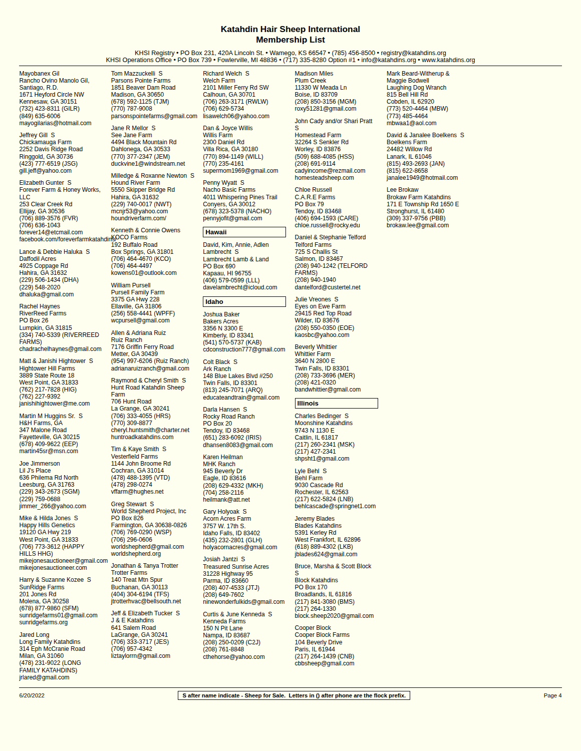Katahdin Hair Sheep International
Membership List
KHSI Registry • PO Box 231, 420A Lincoln St. • Wamego, KS 66547 • (785) 456-8500 • registry@katahdins.org
KHSI Operations Office • PO Box 739 • Fowlerville, MI 48836 • (717) 335-8280 Option #1 • info@katahdins.org • www.katahdins.org
Mayobanex Gil
Rancho Ovino Manolo Gil, Santiago, R.D.
1671 Heyford Circle NW
Kennesaw, GA 30151
(732) 423-8311 (GILR)
(849) 635-6006
mayogilarias@hotmail.com
Jeffrey Gill S
Chickamauga Farm
2252 Davis Ridge Road
Ringgold, GA 30736
(423) 777-6519 (JSG)
gill.jeff@yahoo.com
Elizabeth Gunter S
Forever Farm & Honey Works, LLC
253 Clear Creek Rd
Ellijay, GA 30536
(706) 889-3576 (FVR)
(706) 636-1043
forever14@etcmail.com
facebook.com/foreverfarmkatahdins/
Lance & Debbie Haluka S
Daffodil Acres
4925 Coppage Rd
Hahira, GA 31632
(229) 506-1434 (DHA)
(229) 548-2020
dhaluka@gmail.com
Rachel Haynes
RiverReed Farms
PO Box 26
Lumpkin, GA 31815
(334) 740-5339 (RIVERREED FARMS)
chadrachelhaynes@gmail.com
Matt & Janishi Hightower S
Hightower Hill Farms
3889 State Route 18
West Point, GA 31833
(762) 217-7828 (HIG)
(762) 227-9392
janishihightower@me.com
Martin M Huggins Sr. S
H&H Farms, GA
347 Malone Road
Fayetteville, GA 30215
(678) 409-9622 (EEP)
martin45sr@msn.com
Joe Jimmerson
Lil J's Place
636 Philema Rd North
Leesburg, GA 31763
(229) 343-2673 (SGM)
(229) 759-0688
jimmer_266@yahoo.com
Mike & Hilda Jones S
Happy Hills Genetics
19120 GA Hwy 219
West Point, GA 31833
(706) 773-3612 (HAPPY HILLS HHG)
mikejonesauctioneer@gmail.com
mikejonesauctioneer.com
Harry & Suzanne Kozee S
SunRidge Farms
201 Jones Rd
Molena, GA 30258
(678) 877-9860 (SFM)
sunridgefarms01@gmail.com
sunridgefarms.org
Jared Long
Long Family Katahdins
314 Eph McCranie Road
Milan, GA 31060
(478) 231-9022 (LONG FAMILY KATAHDINS)
jrlared@gmail.com
Tom Mazzuckelli S
Parsons Pointe Farms
1851 Beaver Dam Road
Madison, GA 30650
(678) 592-1125 (TJM)
(770) 787-9008
parsonspointefarms@gmail.com
Jane R Mellor S
See Jane Farm
4494 Black Mountain Rd
Dahlonega, GA 30533
(770) 377-2347 (JEM)
duckvine1@windstream.net
Milledge & Roxanne Newton S
Hound River Farm
5550 Skipper Bridge Rd
Hahira, GA 31632
(229) 740-0017 (NWT)
mcnjr53@yahoo.com
houndriverfarm.com/
Kenneth & Connie Owens
KOCO Farms
192 Buffalo Road
Box Springs, GA 31801
(706) 464-4670 (KCO)
(706) 464-4497
kowens01@outlook.com
William Pursell
Pursell Family Farm
3375 GA Hwy 228
Ellaville, GA 31806
(256) 558-4441 (WPFF)
wcpursell@gmail.com
Allen & Adriana Ruiz
Ruiz Ranch
7176 Griffin Ferry Road
Metter, GA 30439
(954) 997-6206 (Ruiz Ranch)
adrianaruizranch@gmail.com
Raymond & Cheryl Smith S
Hunt Road Katahdin Sheep Farm
706 Hunt Road
La Grange, GA 30241
(706) 333-4055 (HRS)
(770) 309-8877
cheryl.huntsmith@charter.net
huntroadkatahdins.com
Tim & Kaye Smith S
Vesterfield Farms
1144 John Broome Rd
Cochran, GA 31014
(478) 488-1395 (VTD)
(478) 298-0274
vffarm@hughes.net
Greg Stewart S
World Shepherd Project, Inc
PO Box 826
Farmington, GA 30638-0826
(706) 769-0290 (WSP)
(706) 296-0606
worldshepherd@gmail.com
worldshepherd.org
Jonathan & Tanya Trotter
Trotter Farms
140 Treat Mtn Spur
Buchanan, GA 30113
(404) 304-6194 (TFS)
jtrotterhvac@bellsouth.net
Jeff & Elizabeth Tucker S
J & E Katahdins
641 Salem Road
LaGrange, GA 30241
(706) 333-3717 (JES)
(706) 957-4342
liztaylorrn@gmail.com
Richard Welch S
Welch Farm
2101 Miller Ferry Rd SW
Calhoun, GA 30701
(706) 263-3171 (RWLW)
(706) 629-5734
lisawelch06@yahoo.com
Dan & Joyce Willis
Willis Farm
2300 Daniel Rd
Villa Rica, GA 30180
(770) 894-1149 (WILL)
(770) 235-4161
supermom1969@gmail.com
Penny Wyatt S
Nacho Basic Farms
4011 Whispering Pines Trail
Conyers, GA 30012
(678) 323-5378 (NACHO)
pennyjofit@gmail.com
Hawaii
David, Kim, Annie, Adlen Lambrecht S
Lambrecht Lamb & Land
PO Box 690
Kapaau, HI 96755
(406) 579-0599 (LLL)
davelambrecht@icloud.com
Idaho
Joshua Baker
Bakers Acres
3356 N 3300 E
Kimberly, ID 83341
(541) 570-5737 (KAB)
cdconstruction777@gmail.com
Colt Black S
Ark Ranch
148 Blue Lakes Blvd #250
Twin Falls, ID 83301
(813) 245-7071 (ARQ)
educateandtrain@gmail.com
Darla Hansen S
Rocky Road Ranch
PO Box 20
Tendoy, ID 83468
(651) 283-6092 (IRIS)
dhansen8083@gmail.com
Karen Heilman
MHK Ranch
945 Beverly Dr
Eagle, ID 83616
(208) 629-4332 (MKH)
(704) 258-2116
heilmank@att.net
Gary Holyoak S
Acorn Acres Farm
3757 W. 17th S.
Idaho Falls, ID 83402
(435) 232-2801 (GLH)
holyacornacres@gmail.com
Josiah Jantzi S
Treasured Sunrise Acres
31228 Highway 95
Parma, ID 83660
(208) 407-4533 (JTJ)
(208) 649-7602
ninewonderfulkids@gmail.com
Curtis & June Kenneda S
Kenneda Farms
150 N Pit Lane
Nampa, ID 83687
(208) 250-0209 (C2J)
(208) 761-8848
cthehorse@yahoo.com
Madison Miles
Plum Creek
11330 W Meada Ln
Boise, ID 83709
(208) 850-3156 (MGM)
roxy51281@gmail.com
John Cady and/or Shari Pratt S
Homestead Farm
32264 S Senkler Rd
Worley, ID 83876
(509) 688-4085 (HSS)
(208) 691-9114
cadyincome@rezmail.com
homesteadsheep.com
Chloe Russell
C.A.R.E Farms
PO Box 79
Tendoy, ID 83468
(406) 694-1593 (CARE)
chloe.russell@rocky.edu
Daniel & Stephanie Telford
Telford Farms
725 S Challis St
Salmon, ID 83467
(208) 940-1242 (TELFORD FARMS)
(208) 940-1940
dantelford@custertel.net
Julie Vreones S
Eyes on Ewe Farm
29415 Red Top Road
Wilder, ID 83676
(208) 550-0350 (EOE)
kaosbc@yahoo.com
Beverly Whittier
Whittier Farm
3640 N 2800 E
Twin Falls, ID 83301
(208) 733-3696 (MER)
(208) 421-0320
bandwhittier@gmail.com
Illinois
Charles Bedinger S
Moonshine Katahdins
9743 N 1130 E
Caitlin, IL 61817
(217) 260-2341 (MSK)
(217) 427-2341
shpsht1@gmail.com
Lyle Behl S
Behl Farm
9030 Cascade Rd
Rochester, IL 62563
(217) 622-5824 (LNB)
behlcascade@springnet1.com
Jeremy Blades
Blades Katahdins
5391 Kerley Rd
West Frankfort, IL 62896
(618) 889-4302 (LKB)
jblades624@gmail.com
Bruce, Marsha & Scott Block S
Block Katahdins
PO Box 170
Broadlands, IL 61816
(217) 841-3080 (BMS)
(217) 264-1330
block.sheep2020@gmail.com
Cooper Block
Cooper Block Farms
104 Beverly Drive
Paris, IL 61944
(217) 264-1439 (CNB)
cbbsheep@gmail.com
Mark Beard-Witherup & Maggie Bodwell
Laughing Dog Wranch
815 Bell Hill Rd
Cobden, IL 62920
(773) 520-4464 (MBW)
(773) 485-4464
mbwaa1@aol.com
David & Janalee Boelkens S
Boelkens Farm
24482 Willow Rd
Lanark, IL 61046
(815) 493-2693 (JAN)
(815) 622-8658
janalee1949@hotmail.com
Lee Brokaw
Brokaw Farm Katahdins
171 E Township Rd 1650 E
Stronghurst, IL 61480
(309) 337-9756 (PBB)
brokaw.lee@gmail.com
6/20/2022 S after name indicate - Sheep for Sale. Letters in () after phone are the flock prefix. Page 4